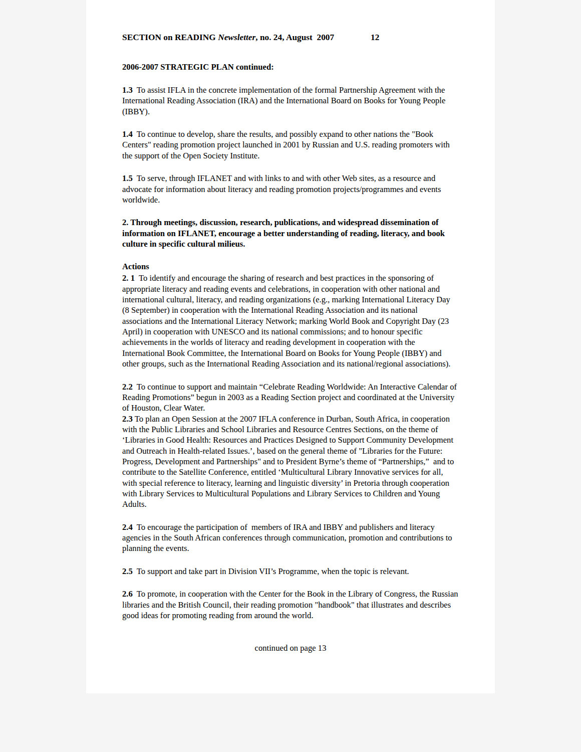SECTION on READING Newsletter, no. 24, August 2007 12
2006-2007 STRATEGIC PLAN continued:
1.3 To assist IFLA in the concrete implementation of the formal Partnership Agreement with the International Reading Association (IRA) and the International Board on Books for Young People (IBBY).
1.4 To continue to develop, share the results, and possibly expand to other nations the "Book Centers" reading promotion project launched in 2001 by Russian and U.S. reading promoters with the support of the Open Society Institute.
1.5 To serve, through IFLANET and with links to and with other Web sites, as a resource and advocate for information about literacy and reading promotion projects/programmes and events worldwide.
2. Through meetings, discussion, research, publications, and widespread dissemination of information on IFLANET, encourage a better understanding of reading, literacy, and book culture in specific cultural milieus.
Actions
2. 1 To identify and encourage the sharing of research and best practices in the sponsoring of appropriate literacy and reading events and celebrations, in cooperation with other national and international cultural, literacy, and reading organizations (e.g., marking International Literacy Day (8 September) in cooperation with the International Reading Association and its national associations and the International Literacy Network; marking World Book and Copyright Day (23 April) in cooperation with UNESCO and its national commissions; and to honour specific achievements in the worlds of literacy and reading development in cooperation with the International Book Committee, the International Board on Books for Young People (IBBY) and other groups, such as the International Reading Association and its national/regional associations).
2.2 To continue to support and maintain “Celebrate Reading Worldwide: An Interactive Calendar of Reading Promotions” begun in 2003 as a Reading Section project and coordinated at the University of Houston, Clear Water.
2.3 To plan an Open Session at the 2007 IFLA conference in Durban, South Africa, in cooperation with the Public Libraries and School Libraries and Resource Centres Sections, on the theme of ‘Libraries in Good Health: Resources and Practices Designed to Support Community Development and Outreach in Health-related Issues.’, based on the general theme of "Libraries for the Future: Progress, Development and Partnerships" and to President Byrne’s theme of “Partnerships,” and to contribute to the Satellite Conference, entitled ‘Multicultural Library Innovative services for all, with special reference to literacy, learning and linguistic diversity’ in Pretoria through cooperation with Library Services to Multicultural Populations and Library Services to Children and Young Adults.
2.4 To encourage the participation of members of IRA and IBBY and publishers and literacy agencies in the South African conferences through communication, promotion and contributions to planning the events.
2.5 To support and take part in Division VII’s Programme, when the topic is relevant.
2.6 To promote, in cooperation with the Center for the Book in the Library of Congress, the Russian libraries and the British Council, their reading promotion "handbook" that illustrates and describes good ideas for promoting reading from around the world.
continued on page 13